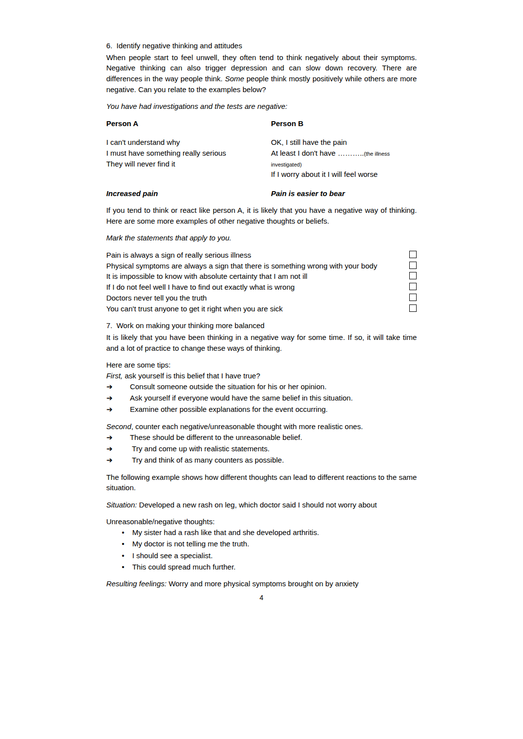6. Identify negative thinking and attitudes
When people start to feel unwell, they often tend to think negatively about their symptoms. Negative thinking can also trigger depression and can slow down recovery. There are differences in the way people think. Some people think mostly positively while others are more negative. Can you relate to the examples below?
You have had investigations and the tests are negative:
| Person A | Person B |
| I can't understand why I must have something really serious They will never find it | OK, I still have the pain At least I don't have ……….. (the illness investigated) If I worry about it I will feel worse |
| Increased pain | Pain is easier to bear |
If you tend to think or react like person A, it is likely that you have a negative way of thinking. Here are some more examples of other negative thoughts or beliefs.
Mark the statements that apply to you.
| Pain is always a sign of really serious illness | |
| Physical symptoms are always a sign that there is something wrong with your body | |
| It is impossible to know with absolute certainty that I am not ill | |
| If I do not feel well I have to find out exactly what is wrong | |
| Doctors never tell you the truth | |
| You can't trust anyone to get it right when you are sick | |
7. Work on making your thinking more balanced
It is likely that you have been thinking in a negative way for some time. If so, it will take time and a lot of practice to change these ways of thinking.
Here are some tips:
First, ask yourself is this belief that I have true?
Consult someone outside the situation for his or her opinion.
Ask yourself if everyone would have the same belief in this situation.
Examine other possible explanations for the event occurring.
Second, counter each negative/unreasonable thought with more realistic ones.
These should be different to the unreasonable belief.
Try and come up with realistic statements.
Try and think of as many counters as possible.
The following example shows how different thoughts can lead to different reactions to the same situation.
Situation: Developed a new rash on leg, which doctor said I should not worry about
Unreasonable/negative thoughts:
My sister had a rash like that and she developed arthritis.
My doctor is not telling me the truth.
I should see a specialist.
This could spread much further.
Resulting feelings: Worry and more physical symptoms brought on by anxiety
4